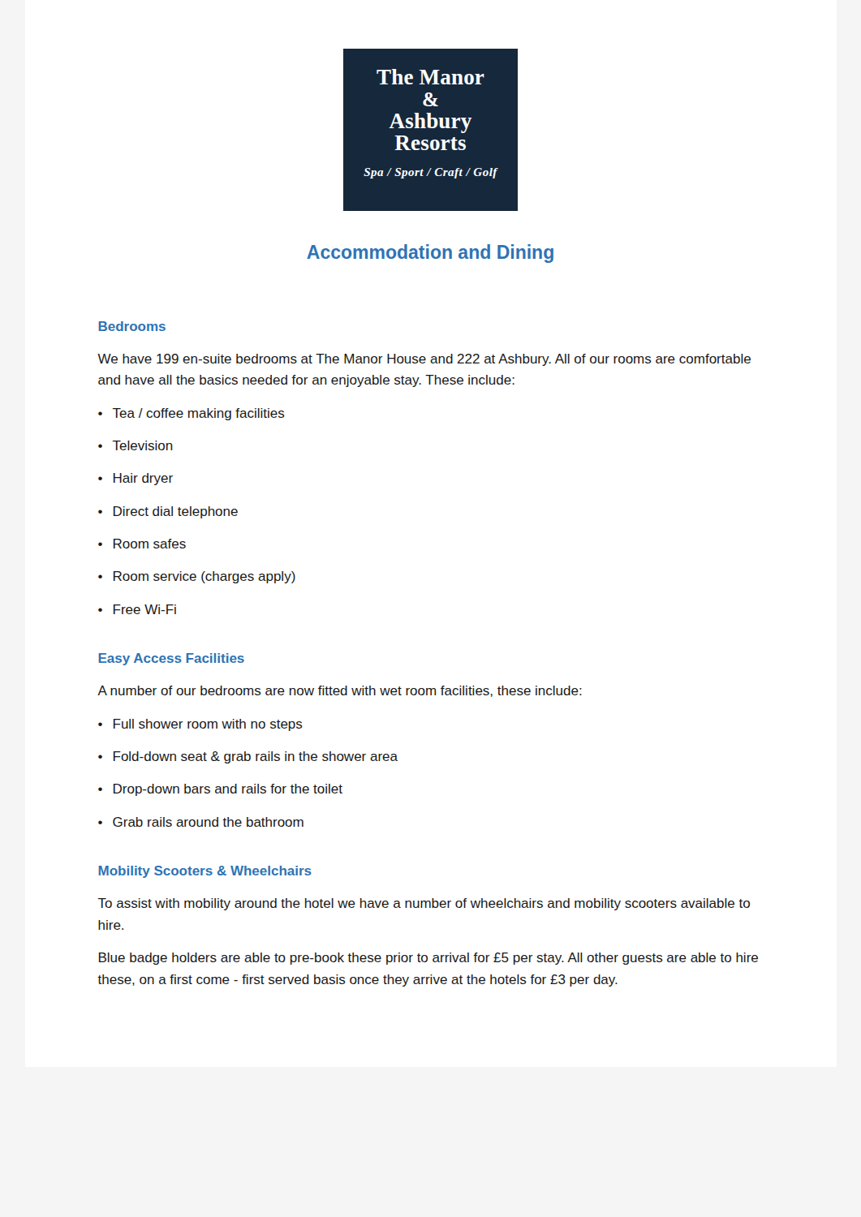The Manor & Ashbury Resorts Spa / Sport / Craft / Golf
Accommodation and Dining
Bedrooms
We have 199 en-suite bedrooms at The Manor House and 222 at Ashbury. All of our rooms are comfortable and have all the basics needed for an enjoyable stay. These include:
Tea / coffee making facilities
Television
Hair dryer
Direct dial telephone
Room safes
Room service (charges apply)
Free Wi-Fi
Easy Access Facilities
A number of our bedrooms are now fitted with wet room facilities, these include:
Full shower room with no steps
Fold-down seat & grab rails in the shower area
Drop-down bars and rails for the toilet
Grab rails around the bathroom
Mobility Scooters & Wheelchairs
To assist with mobility around the hotel we have a number of wheelchairs and mobility scooters available to hire.
Blue badge holders are able to pre-book these prior to arrival for £5 per stay. All other guests are able to hire these, on a first come - first served basis once they arrive at the hotels for £3 per day.